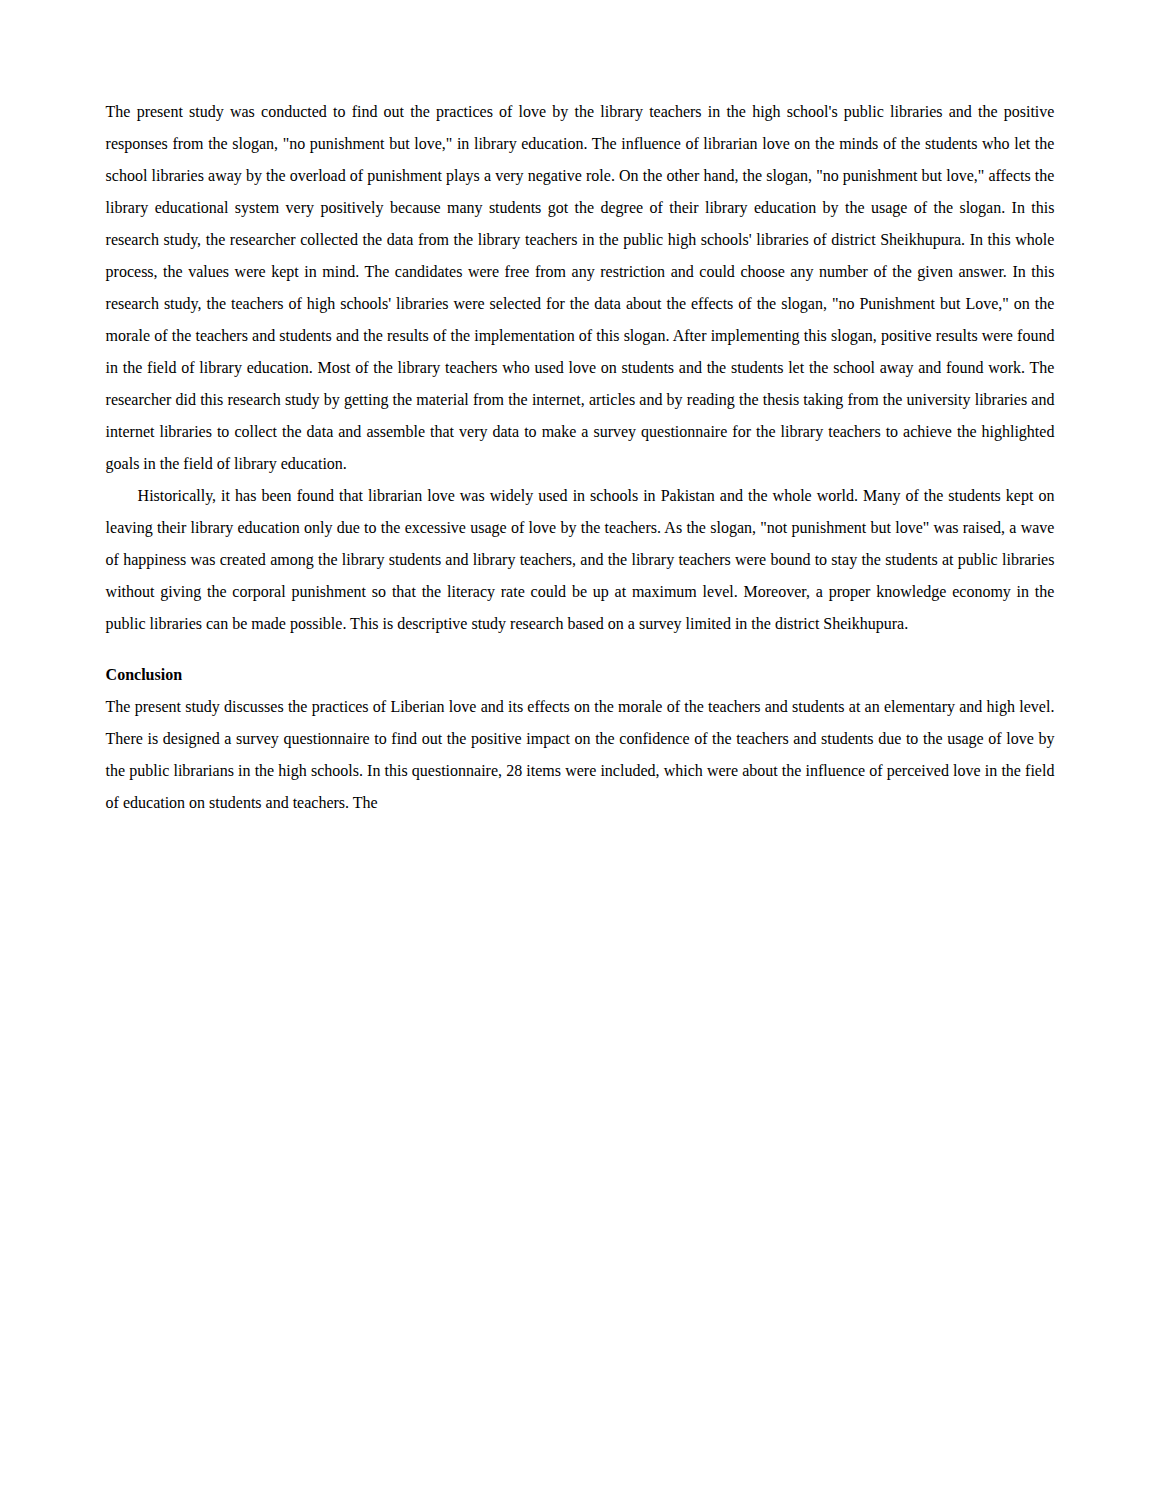The present study was conducted to find out the practices of love by the library teachers in the high school's public libraries and the positive responses from the slogan, "no punishment but love," in library education. The influence of librarian love on the minds of the students who let the school libraries away by the overload of punishment plays a very negative role. On the other hand, the slogan, "no punishment but love," affects the library educational system very positively because many students got the degree of their library education by the usage of the slogan. In this research study, the researcher collected the data from the library teachers in the public high schools' libraries of district Sheikhupura. In this whole process, the values were kept in mind. The candidates were free from any restriction and could choose any number of the given answer. In this research study, the teachers of high schools' libraries were selected for the data about the effects of the slogan, "no Punishment but Love," on the morale of the teachers and students and the results of the implementation of this slogan. After implementing this slogan, positive results were found in the field of library education. Most of the library teachers who used love on students and the students let the school away and found work. The researcher did this research study by getting the material from the internet, articles and by reading the thesis taking from the university libraries and internet libraries to collect the data and assemble that very data to make a survey questionnaire for the library teachers to achieve the highlighted goals in the field of library education.
Historically, it has been found that librarian love was widely used in schools in Pakistan and the whole world. Many of the students kept on leaving their library education only due to the excessive usage of love by the teachers. As the slogan, "not punishment but love" was raised, a wave of happiness was created among the library students and library teachers, and the library teachers were bound to stay the students at public libraries without giving the corporal punishment so that the literacy rate could be up at maximum level. Moreover, a proper knowledge economy in the public libraries can be made possible. This is descriptive study research based on a survey limited in the district Sheikhupura.
Conclusion
The present study discusses the practices of Liberian love and its effects on the morale of the teachers and students at an elementary and high level. There is designed a survey questionnaire to find out the positive impact on the confidence of the teachers and students due to the usage of love by the public librarians in the high schools. In this questionnaire, 28 items were included, which were about the influence of perceived love in the field of education on students and teachers. The